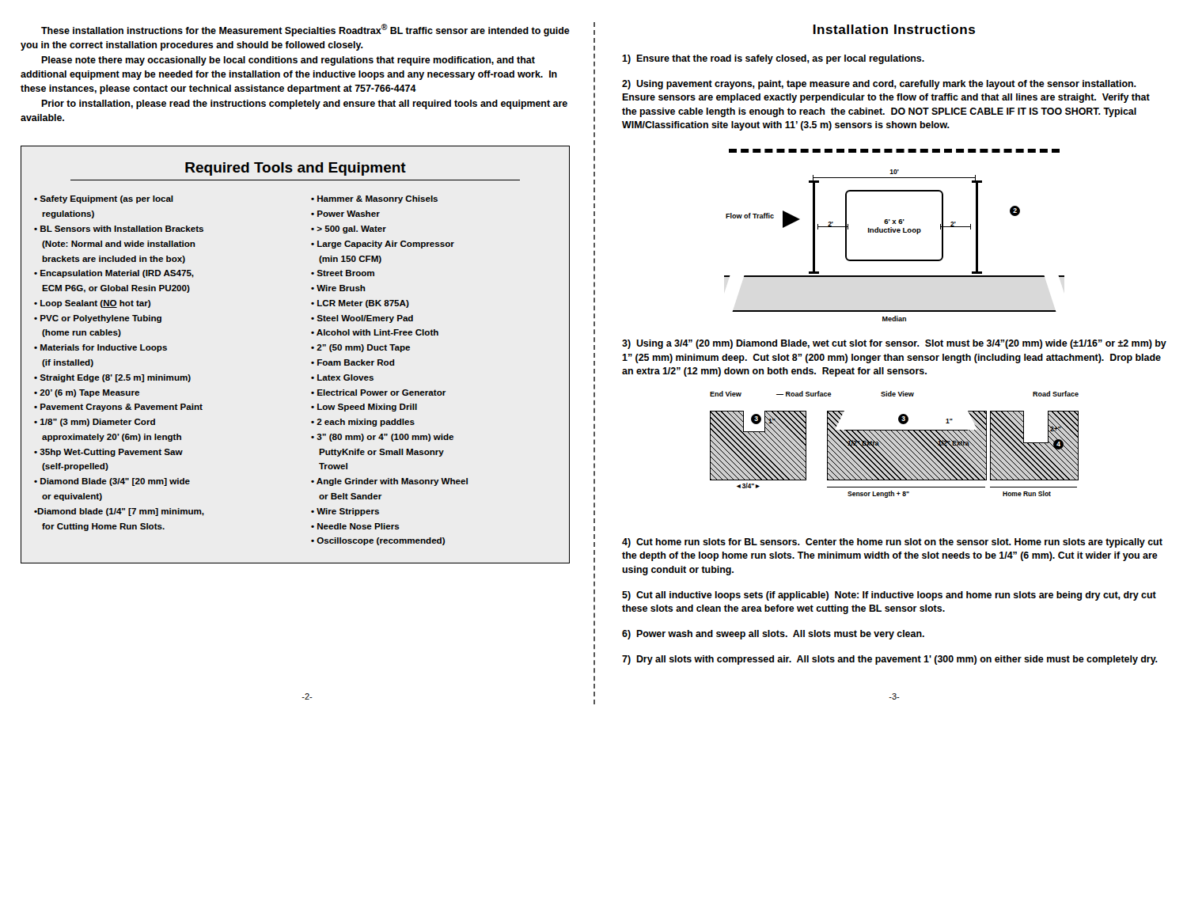These installation instructions for the Measurement Specialties Roadtrax® BL traffic sensor are intended to guide you in the correct installation procedures and should be followed closely.
Please note there may occasionally be local conditions and regulations that require modification, and that additional equipment may be needed for the installation of the inductive loops and any necessary off-road work. In these instances, please contact our technical assistance department at 757-766-4474
Prior to installation, please read the instructions completely and ensure that all required tools and equipment are available.
Required Tools and Equipment
• Safety Equipment (as per local
regulations)
• BL Sensors with Installation Brackets
(Note: Normal and wide installation
brackets are included in the box)
• Encapsulation Material (IRD AS475,
ECM P6G, or Global Resin PU200)
• Loop Sealant (NO hot tar)
• PVC or Polyethylene Tubing
(home run cables)
• Materials for Inductive Loops
(if installed)
• Straight Edge (8' [2.5 m] minimum)
• 20’ (6 m) Tape Measure
• Pavement Crayons & Pavement Paint
• 1/8” (3 mm) Diameter Cord
approximately 20’ (6m) in length
• 35hp Wet-Cutting Pavement Saw
(self-propelled)
• Diamond Blade (3/4" [20 mm] wide
or equivalent)
•Diamond blade (1/4" [7 mm] minimum,
for Cutting Home Run Slots.
• Hammer & Masonry Chisels
• Power Washer
• > 500 gal. Water
• Large Capacity Air Compressor
(min 150 CFM)
• Street Broom
• Wire Brush
• LCR Meter (BK 875A)
• Steel Wool/Emery Pad
• Alcohol with Lint-Free Cloth
• 2” (50 mm) Duct Tape
• Foam Backer Rod
• Latex Gloves
• Electrical Power or Generator
• Low Speed Mixing Drill
• 2 each mixing paddles
• 3” (80 mm) or 4” (100 mm) wide
PuttyKnife or Small Masonry
Trowel
• Angle Grinder with Masonry Wheel
or Belt Sander
• Wire Strippers
• Needle Nose Pliers
• Oscilloscope (recommended)
-2-
Installation Instructions
1) Ensure that the road is safely closed, as per local regulations.
2) Using pavement crayons, paint, tape measure and cord, carefully mark the layout of the sensor installation. Ensure sensors are emplaced exactly perpendicular to the flow of traffic and that all lines are straight. Verify that the passive cable length is enough to reach the cabinet. DO NOT SPLICE CABLE IF IT IS TOO SHORT. Typical WIM/Classification site layout with 11’ (3.5 m) sensors is shown below.
Flow of Traffic
6' x 6'
Inductive Loop
10'
2'
2'
2
Median
3) Using a 3/4” (20 mm) Diamond Blade, wet cut slot for sensor. Slot must be 3/4”(20 mm) wide (±1/16” or ±2 mm) by 1” (25 mm) minimum deep. Cut slot 8” (200 mm) longer than sensor length (including lead attachment). Drop blade an extra 1/2” (12 mm) down on both ends. Repeat for all sensors.
End View
— Road Surface
Side View
Road Surface
3
3
4
1"
◄3/4"►
1"
2+"
1/2" Extra
1/2" Extra
Sensor Length + 8"
Home Run Slot
4) Cut home run slots for BL sensors. Center the home run slot on the sensor slot. Home run slots are typically cut the depth of the loop home run slots. The minimum width of the slot needs to be 1/4” (6 mm). Cut it wider if you are using conduit or tubing.
5) Cut all inductive loops sets (if applicable) Note: If inductive loops and home run slots are being dry cut, dry cut these slots and clean the area before wet cutting the BL sensor slots.
6) Power wash and sweep all slots. All slots must be very clean.
7) Dry all slots with compressed air. All slots and the pavement 1' (300 mm) on either side must be completely dry.
-3-